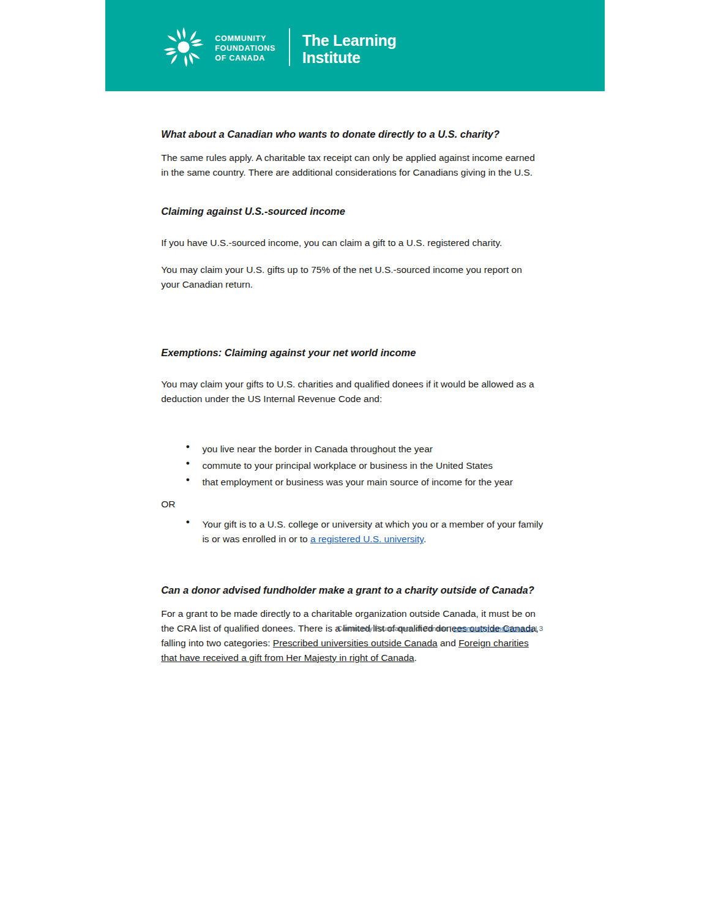Community
Foundations
of Canada
The Learning
Institute
What about a Canadian who wants to donate directly to a U.S. charity?
The same rules apply. A charitable tax receipt can only be applied against income earned in the same country. There are additional considerations for Canadians giving in the U.S.
Claiming against U.S.-sourced income
If you have U.S.-sourced income, you can claim a gift to a U.S. registered charity.
You may claim your U.S. gifts up to 75% of the net U.S.-sourced income you report on your Canadian return.
Exemptions: Claiming against your net world income
You may claim your gifts to U.S. charities and qualified donees if it would be allowed as a deduction under the US Internal Revenue Code and:
you live near the border in Canada throughout the year
commute to your principal workplace or business in the United States
that employment or business was your main source of income for the year
OR
Your gift is to a U.S. college or university at which you or a member of your family is or was enrolled in or to a registered U.S. university.
Can a donor advised fundholder make a grant to a charity outside of Canada?
For a grant to be made directly to a charitable organization outside Canada, it must be on the CRA list of qualified donees. There is a limited list of qualified donees outside Canada, falling into two categories: Prescribed universities outside Canada and Foreign charities that have received a gift from Her Majesty in right of Canada.
Community Foundations of Canada | communityfoundations.ca | 3